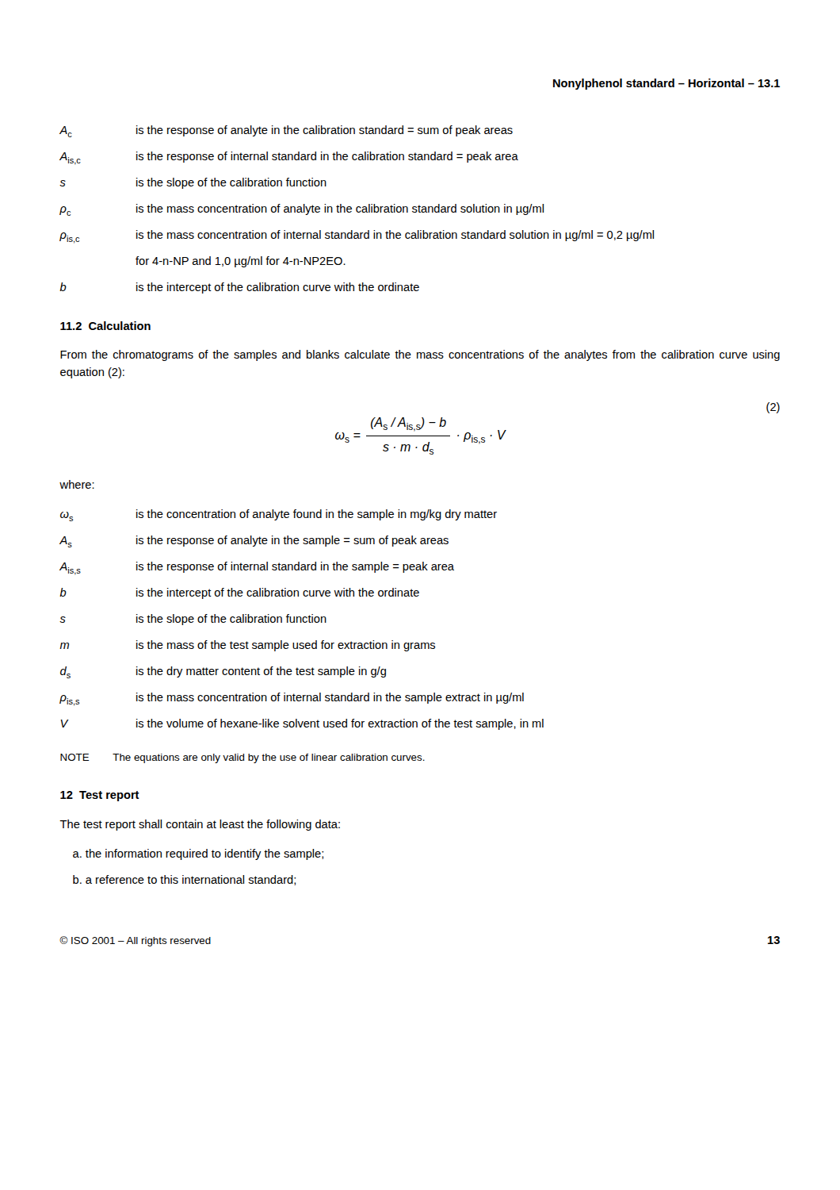Nonylphenol standard – Horizontal – 13.1
Ac
is the response of analyte in the calibration standard = sum of peak areas
Ais,c
is the response of internal standard in the calibration standard = peak area
s
is the slope of the calibration function
ρc
is the mass concentration of analyte in the calibration standard solution in µg/ml
ρis,c
is the mass concentration of internal standard in the calibration standard solution in µg/ml = 0,2 µg/ml
for 4-n-NP and 1,0 µg/ml for 4-n-NP2EO.
b
is the intercept of the calibration curve with the ordinate
11.2 Calculation
From the chromatograms of the samples and blanks calculate the mass concentrations of the analytes from the calibration curve using equation (2):
(2)
ωs = (As / Ais,s) − b s · m · ds · ρis,s · V
where:
ωs
is the concentration of analyte found in the sample in mg/kg dry matter
As
is the response of analyte in the sample = sum of peak areas
Ais,s
is the response of internal standard in the sample = peak area
b
is the intercept of the calibration curve with the ordinate
s
is the slope of the calibration function
m
is the mass of the test sample used for extraction in grams
ds
is the dry matter content of the test sample in g/g
ρis,s
is the mass concentration of internal standard in the sample extract in µg/ml
V
is the volume of hexane-like solvent used for extraction of the test sample, in ml
NOTEThe equations are only valid by the use of linear calibration curves.
12 Test report
The test report shall contain at least the following data:
the information required to identify the sample;
a reference to this international standard;
© ISO 2001 – All rights reserved 13